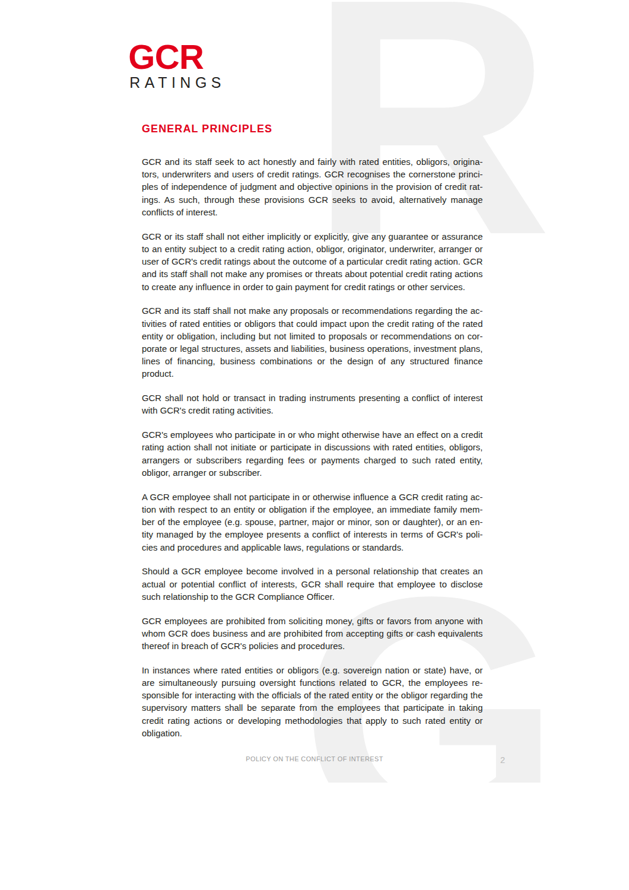R G
GCR
RATINGS
General Principles
GCR and its staff seek to act honestly and fairly with rated entities, obligors, originators, underwriters and users of credit ratings. GCR recognises the cornerstone principles of independence of judgment and objective opinions in the provision of credit ratings. As such, through these provisions GCR seeks to avoid, alternatively manage conflicts of interest.
GCR or its staff shall not either implicitly or explicitly, give any guarantee or assurance to an entity subject to a credit rating action, obligor, originator, underwriter, arranger or user of GCR's credit ratings about the outcome of a particular credit rating action. GCR and its staff shall not make any promises or threats about potential credit rating actions to create any influence in order to gain payment for credit ratings or other services.
GCR and its staff shall not make any proposals or recommendations regarding the activities of rated entities or obligors that could impact upon the credit rating of the rated entity or obligation, including but not limited to proposals or recommendations on corporate or legal structures, assets and liabilities, business operations, investment plans, lines of financing, business combinations or the design of any structured finance product.
GCR shall not hold or transact in trading instruments presenting a conflict of interest with GCR's credit rating activities.
GCR's employees who participate in or who might otherwise have an effect on a credit rating action shall not initiate or participate in discussions with rated entities, obligors, arrangers or subscribers regarding fees or payments charged to such rated entity, obligor, arranger or subscriber.
A GCR employee shall not participate in or otherwise influence a GCR credit rating action with respect to an entity or obligation if the employee, an immediate family member of the employee (e.g. spouse, partner, major or minor, son or daughter), or an entity managed by the employee presents a conflict of interests in terms of GCR's policies and procedures and applicable laws, regulations or standards.
Should a GCR employee become involved in a personal relationship that creates an actual or potential conflict of interests, GCR shall require that employee to disclose such relationship to the GCR Compliance Officer.
GCR employees are prohibited from soliciting money, gifts or favors from anyone with whom GCR does business and are prohibited from accepting gifts or cash equivalents thereof in breach of GCR's policies and procedures.
In instances where rated entities or obligors (e.g. sovereign nation or state) have, or are simultaneously pursuing oversight functions related to GCR, the employees responsible for interacting with the officials of the rated entity or the obligor regarding the supervisory matters shall be separate from the employees that participate in taking credit rating actions or developing methodologies that apply to such rated entity or obligation.
Policy on the Conflict of Interest 2